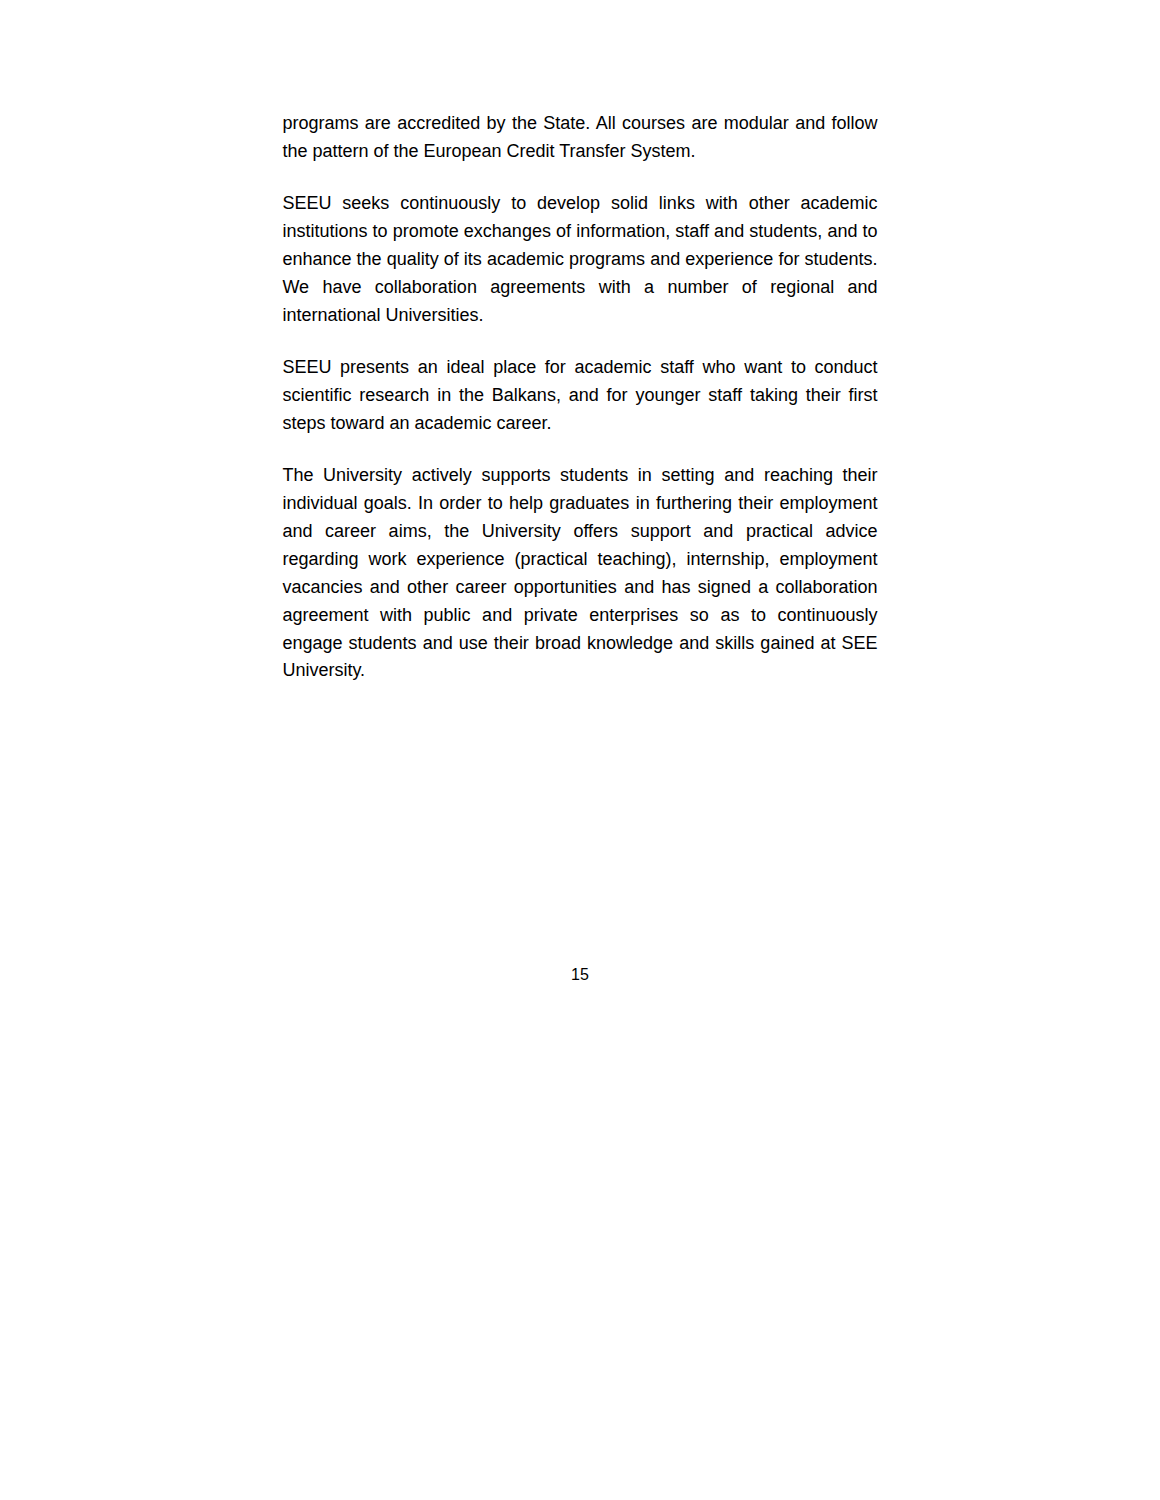programs are accredited by the State. All courses are modular and follow the pattern of the European Credit Transfer System.
SEEU seeks continuously to develop solid links with other academic institutions to promote exchanges of information, staff and students, and to enhance the quality of its academic programs and experience for students. We have collaboration agreements with a number of regional and international Universities.
SEEU presents an ideal place for academic staff who want to conduct scientific research in the Balkans, and for younger staff taking their first steps toward an academic career.
The University actively supports students in setting and reaching their individual goals. In order to help graduates in furthering their employment and career aims, the University offers support and practical advice regarding work experience (practical teaching), internship, employment vacancies and other career opportunities and has signed a collaboration agreement with public and private enterprises so as to continuously engage students and use their broad knowledge and skills gained at SEE University.
15